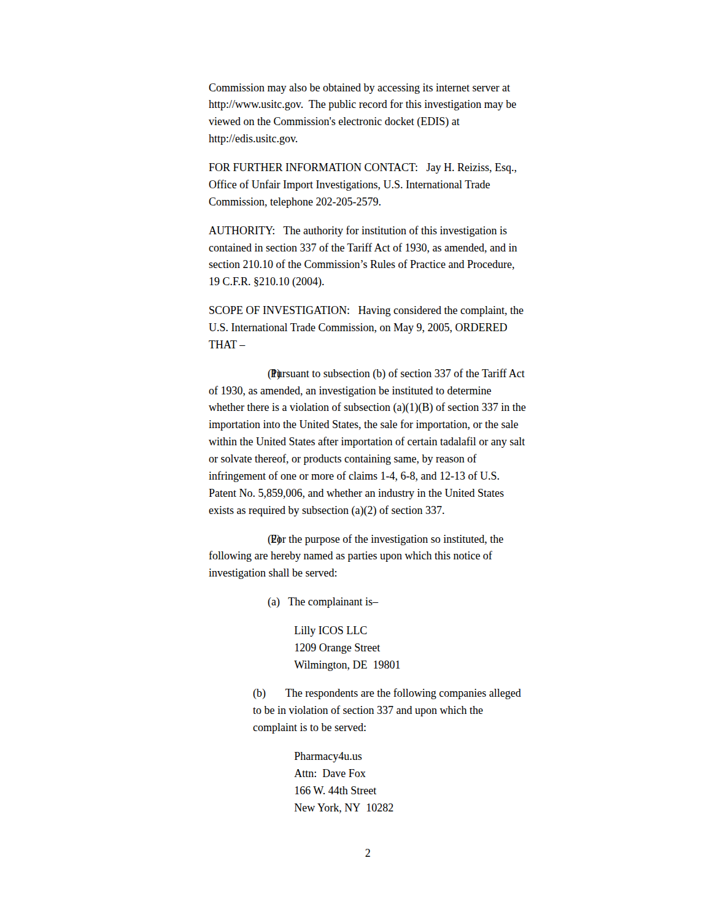Commission may also be obtained by accessing its internet server at http://www.usitc.gov. The public record for this investigation may be viewed on the Commission's electronic docket (EDIS) at http://edis.usitc.gov.
FOR FURTHER INFORMATION CONTACT: Jay H. Reiziss, Esq., Office of Unfair Import Investigations, U.S. International Trade Commission, telephone 202-205-2579.
AUTHORITY: The authority for institution of this investigation is contained in section 337 of the Tariff Act of 1930, as amended, and in section 210.10 of the Commission’s Rules of Practice and Procedure, 19 C.F.R. §210.10 (2004).
SCOPE OF INVESTIGATION: Having considered the complaint, the U.S. International Trade Commission, on May 9, 2005, ORDERED THAT –
(1) Pursuant to subsection (b) of section 337 of the Tariff Act of 1930, as amended, an investigation be instituted to determine whether there is a violation of subsection (a)(1)(B) of section 337 in the importation into the United States, the sale for importation, or the sale within the United States after importation of certain tadalafil or any salt or solvate thereof, or products containing same, by reason of infringement of one or more of claims 1-4, 6-8, and 12-13 of U.S. Patent No. 5,859,006, and whether an industry in the United States exists as required by subsection (a)(2) of section 337.
(2) For the purpose of the investigation so instituted, the following are hereby named as parties upon which this notice of investigation shall be served:
(a) The complainant is–
Lilly ICOS LLC
1209 Orange Street
Wilmington, DE 19801
(b) The respondents are the following companies alleged to be in violation of section 337 and upon which the complaint is to be served:
Pharmacy4u.us
Attn: Dave Fox
166 W. 44th Street
New York, NY 10282
2